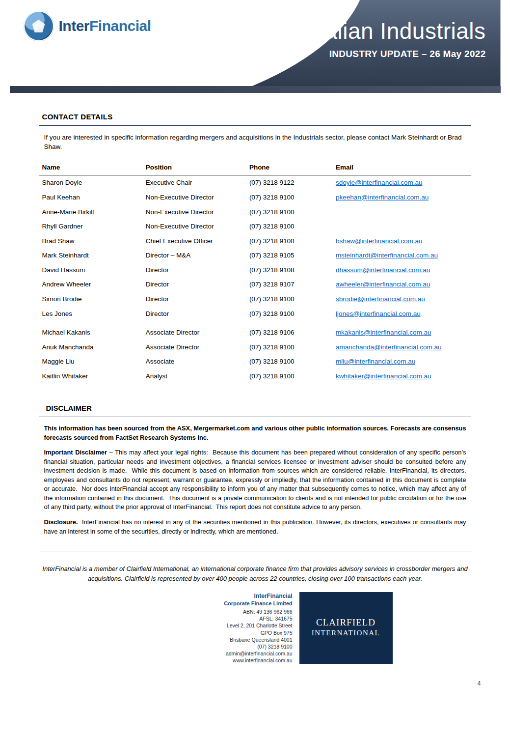InterFinancial
Australian Industrials
INDUSTRY UPDATE – 26 May 2022
CONTACT DETAILS
If you are interested in specific information regarding mergers and acquisitions in the Industrials sector, please contact Mark Steinhardt or Brad Shaw.
| Name | Position | Phone | Email |
| --- | --- | --- | --- |
| Sharon Doyle | Executive Chair | (07) 3218 9122 | sdoyle@interfinancial.com.au |
| Paul Keehan | Non-Executive Director | (07) 3218 9100 | pkeehan@interfinancial.com.au |
| Anne-Marie Birkill | Non-Executive Director | (07) 3218 9100 | |
| Rhyll Gardner | Non-Executive Director | (07) 3218 9100 | |
| Brad Shaw | Chief Executive Officer | (07) 3218 9100 | bshaw@interfinancial.com.au |
| Mark Steinhardt | Director – M&A | (07) 3218 9105 | msteinhardt@interfinancial.com.au |
| David Hassum | Director | (07) 3218 9108 | dhassum@interfinancial.com.au |
| Andrew Wheeler | Director | (07) 3218 9107 | awheeler@interfinancial.com.au |
| Simon Brodie | Director | (07) 3218 9100 | sbrodie@interfinancial.com.au |
| Les Jones | Director | (07) 3218 9100 | ljones@interfinancial.com.au |
| Michael Kakanis | Associate Director | (07) 3218 9106 | mkakanis@interfinancial.com.au |
| Anuk Manchanda | Associate Director | (07) 3218 9100 | amanchanda@interfinancial.com.au |
| Maggie Liu | Associate | (07) 3218 9100 | mliu@interfinancial.com.au |
| Kaitlin Whitaker | Analyst | (07) 3218 9100 | kwhitaker@interfinancial.com.au |
DISCLAIMER
This information has been sourced from the ASX, Mergermarket.com and various other public information sources. Forecasts are consensus forecasts sourced from FactSet Research Systems Inc.
Important Disclaimer – This may affect your legal rights: Because this document has been prepared without consideration of any specific person’s financial situation, particular needs and investment objectives, a financial services licensee or investment adviser should be consulted before any investment decision is made. While this document is based on information from sources which are considered reliable, InterFinancial, its directors, employees and consultants do not represent, warrant or guarantee, expressly or impliedly, that the information contained in this document is complete or accurate. Nor does InterFinancial accept any responsibility to inform you of any matter that subsequently comes to notice, which may affect any of the information contained in this document. This document is a private communication to clients and is not intended for public circulation or for the use of any third party, without the prior approval of InterFinancial. This report does not constitute advice to any person.
Disclosure. InterFinancial has no interest in any of the securities mentioned in this publication. However, its directors, executives or consultants may have an interest in some of the securities, directly or indirectly, which are mentioned.
InterFinancial is a member of Clairfield International, an international corporate finance firm that provides advisory services in crossborder mergers and acquisitions. Clairfield is represented by over 400 people across 22 countries, closing over 100 transactions each year.
InterFinancial
Corporate Finance Limited
ABN: 49 136 962 966
AFSL: 341675
Level 2, 201 Charlotte Street
GPO Box 975
Brisbane Queensland 4001
(07) 3218 9100
admin@interfinancial.com.au
www.interfinancial.com.au
CLAIRFIELD
INTERNATIONAL
4